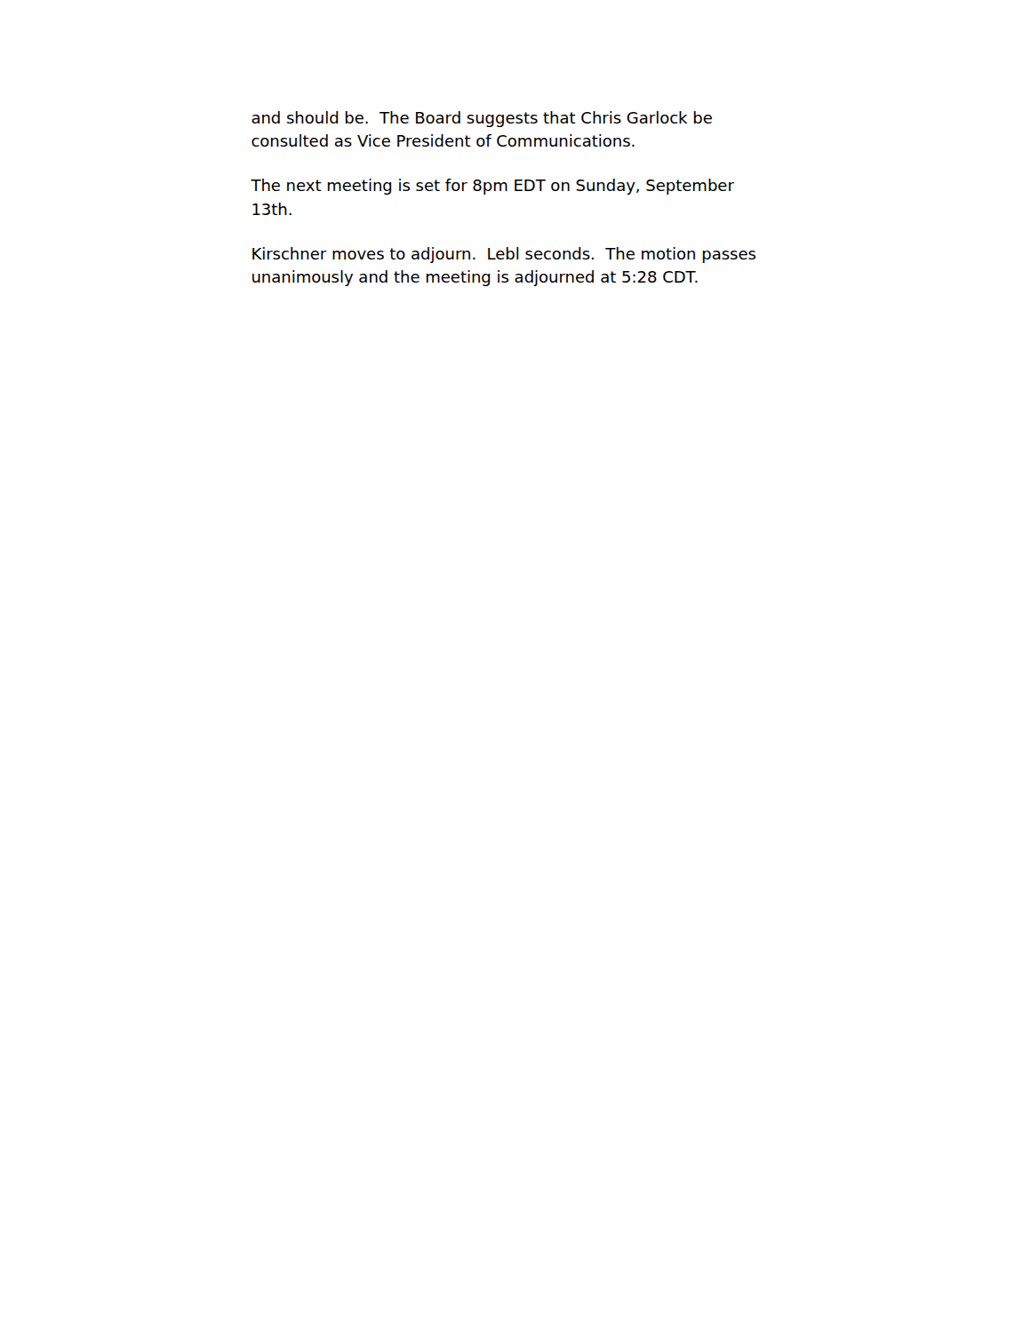and should be. The Board suggests that Chris Garlock be consulted as Vice President of Communications.
The next meeting is set for 8pm EDT on Sunday, September 13th.
Kirschner moves to adjourn. Lebl seconds. The motion passes unanimously and the meeting is adjourned at 5:28 CDT.